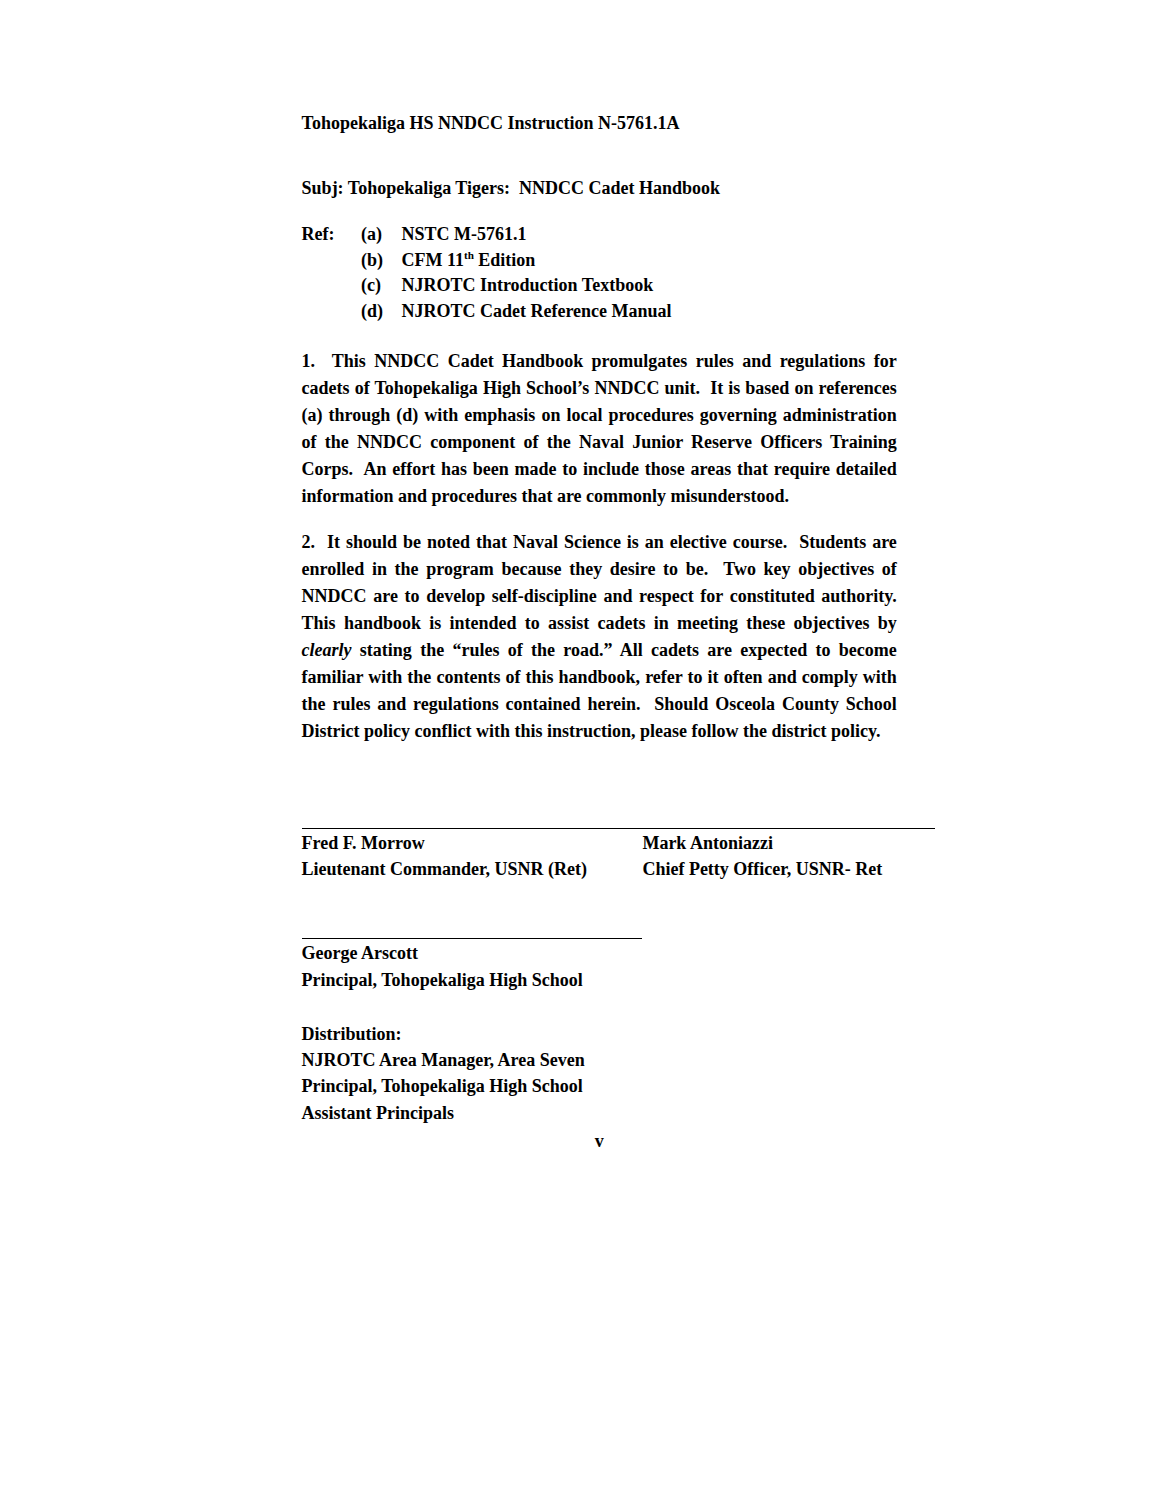Tohopekaliga HS NNDCC Instruction N-5761.1A
Subj: Tohopekaliga Tigers: NNDCC Cadet Handbook
| Ref: | (a) | NSTC M-5761.1 |
| | (b) | CFM 11 th Edition |
| | (c) | NJROTC Introduction Textbook |
| | (d) | NJROTC Cadet Reference Manual |
1. This NNDCC Cadet Handbook promulgates rules and regulations for cadets of Tohopekaliga High School’s NNDCC unit. It is based on references (a) through (d) with emphasis on local procedures governing administration of the NNDCC component of the Naval Junior Reserve Officers Training Corps. An effort has been made to include those areas that require detailed information and procedures that are commonly misunderstood.
2. It should be noted that Naval Science is an elective course. Students are enrolled in the program because they desire to be. Two key objectives of NNDCC are to develop self-discipline and respect for constituted authority. This handbook is intended to assist cadets in meeting these objectives by clearly stating the “rules of the road.” All cadets are expected to become familiar with the contents of this handbook, refer to it often and comply with the rules and regulations contained herein. Should Osceola County School District policy conflict with this instruction, please follow the district policy.
| Fred F. Morrow | Mark Antoniazzi |
| Lieutenant Commander, USNR (Ret) | Chief Petty Officer, USNR- Ret |
George Arscott
Principal, Tohopekaliga High School
Distribution:
NJROTC Area Manager, Area Seven
Principal, Tohopekaliga High School
Assistant Principals
v